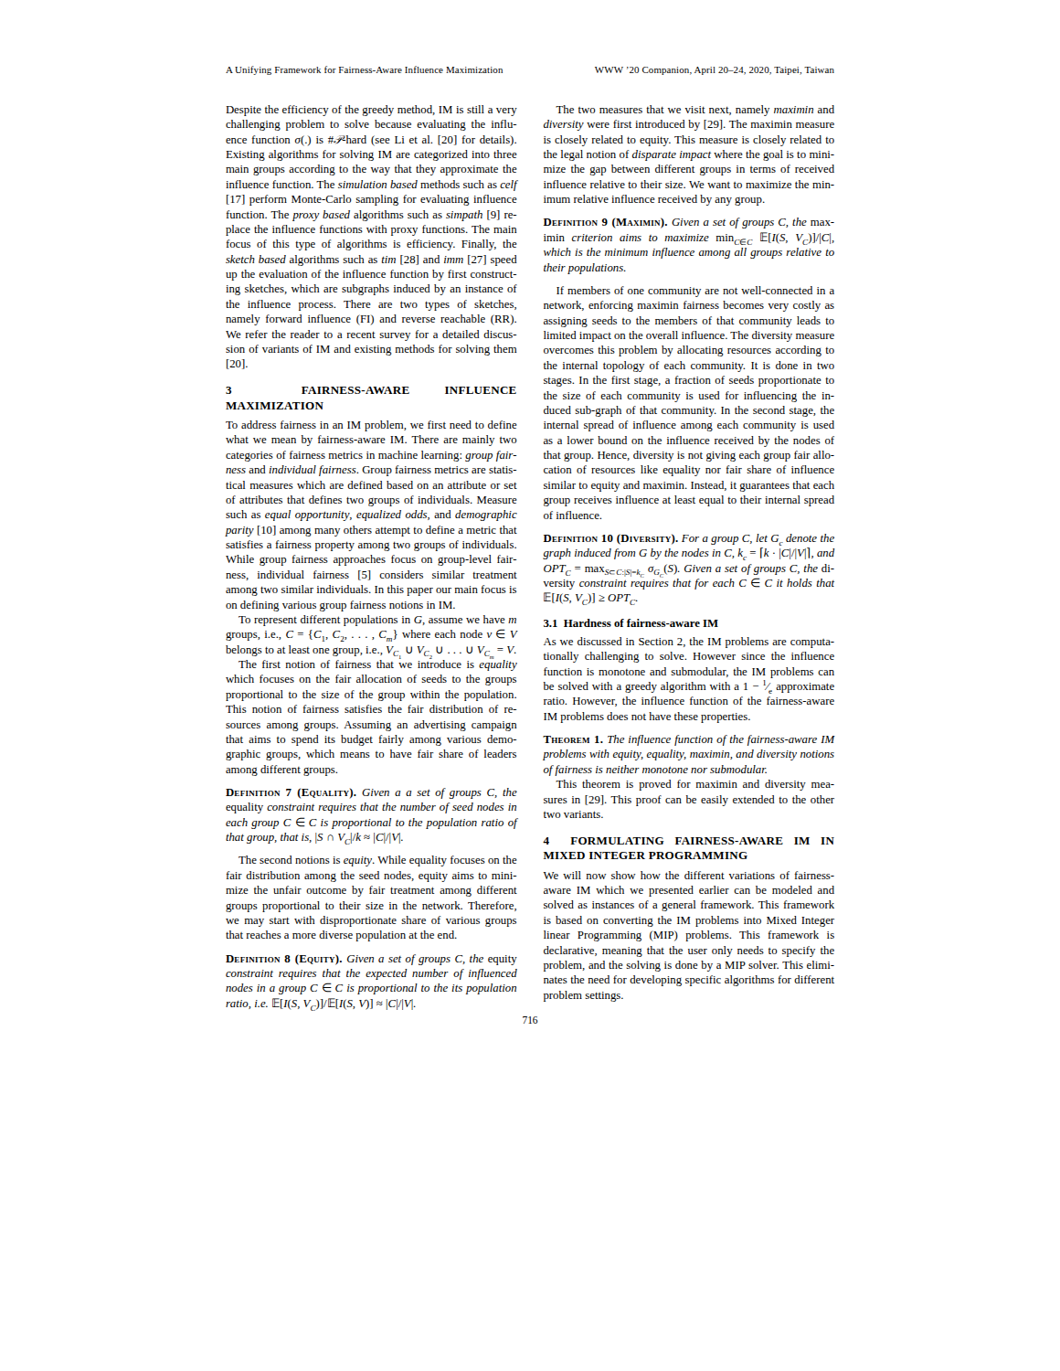A Unifying Framework for Fairness-Aware Influence Maximization
WWW ’20 Companion, April 20–24, 2020, Taipei, Taiwan
Despite the efficiency of the greedy method, IM is still a very challenging problem to solve because evaluating the influence function σ(.) is #𝒫-hard (see Li et al. [20] for details). Existing algorithms for solving IM are categorized into three main groups according to the way that they approximate the influence function. The simulation based methods such as celf [17] perform Monte-Carlo sampling for evaluating influence function. The proxy based algorithms such as simpath [9] replace the influence functions with proxy functions. The main focus of this type of algorithms is efficiency. Finally, the sketch based algorithms such as tim [28] and imm [27] speed up the evaluation of the influence function by first constructing sketches, which are subgraphs induced by an instance of the influence process. There are two types of sketches, namely forward influence (FI) and reverse reachable (RR). We refer the reader to a recent survey for a detailed discussion of variants of IM and existing methods for solving them [20].
3 Fairness-Aware Influence Maximization
To address fairness in an IM problem, we first need to define what we mean by fairness-aware IM. There are mainly two categories of fairness metrics in machine learning: group fairness and individual fairness. Group fairness metrics are statistical measures which are defined based on an attribute or set of attributes that defines two groups of individuals. Measure such as equal opportunity, equalized odds, and demographic parity [10] among many others attempt to define a metric that satisfies a fairness property among two groups of individuals. While group fairness approaches focus on group-level fairness, individual fairness [5] considers similar treatment among two similar individuals. In this paper our main focus is on defining various group fairness notions in IM.
To represent different populations in G, assume we have m groups, i.e., C = {C1, C2, . . . , Cm} where each node v ∈ V belongs to at least one group, i.e., VC1 ∪ VC2 ∪ . . . ∪ VCm = V.
The first notion of fairness that we introduce is equality which focuses on the fair allocation of seeds to the groups proportional to the size of the group within the population. This notion of fairness satisfies the fair distribution of resources among groups. Assuming an advertising campaign that aims to spend its budget fairly among various demographic groups, which means to have fair share of leaders among different groups.
Definition 7 (Equality). Given a a set of groups C, the equality constraint requires that the number of seed nodes in each group C ∈ C is proportional to the population ratio of that group, that is, |S ∩ VC|/k ≈ |C|/|V|.
The second notions is equity. While equality focuses on the fair distribution among the seed nodes, equity aims to minimize the unfair outcome by fair treatment among different groups proportional to their size in the network. Therefore, we may start with disproportionate share of various groups that reaches a more diverse population at the end.
Definition 8 (Equity). Given a set of groups C, the equity constraint requires that the expected number of influenced nodes in a group C ∈ C is proportional to the its population ratio, i.e. 𝔼[I(S, VC)]/𝔼[I(S, V)] ≈ |C|/|V|.
The two measures that we visit next, namely maximin and diversity were first introduced by [29]. The maximin measure is closely related to equity. This measure is closely related to the legal notion of disparate impact where the goal is to minimize the gap between different groups in terms of received influence relative to their size. We want to maximize the minimum relative influence received by any group.
Definition 9 (Maximin). Given a set of groups C, the maximin criterion aims to maximize minC∈C 𝔼[I(S, VC)]/|C|, which is the minimum influence among all groups relative to their populations.
If members of one community are not well-connected in a network, enforcing maximin fairness becomes very costly as assigning seeds to the members of that community leads to limited impact on the overall influence. The diversity measure overcomes this problem by allocating resources according to the internal topology of each community. It is done in two stages. In the first stage, a fraction of seeds proportionate to the size of each community is used for influencing the induced sub-graph of that community. In the second stage, the internal spread of influence among each community is used as a lower bound on the influence received by the nodes of that group. Hence, diversity is not giving each group fair allocation of resources like equality nor fair share of influence similar to equity and maximin. Instead, it guarantees that each group receives influence at least equal to their internal spread of influence.
Definition 10 (Diversity). For a group C, let Gc denote the graph induced from G by the nodes in C, kc = ⌈k · |C|/|V|⌉, and OPTC = maxS⊂C:|S|=kC σGC(S). Given a set of groups C, the diversity constraint requires that for each C ∈ C it holds that 𝔼[I(S, VC)] ≥ OPTC.
3.1 Hardness of fairness-aware IM
As we discussed in Section 2, the IM problems are computationally challenging to solve. However since the influence function is monotone and submodular, the IM problems can be solved with a greedy algorithm with a 1 − 1⁄e approximate ratio. However, the influence function of the fairness-aware IM problems does not have these properties.
Theorem 1. The influence function of the fairness-aware IM problems with equity, equality, maximin, and diversity notions of fairness is neither monotone nor submodular.
This theorem is proved for maximin and diversity measures in [29]. This proof can be easily extended to the other two variants.
4 Formulating Fairness-Aware IM in Mixed Integer Programming
We will now show how the different variations of fairness-aware IM which we presented earlier can be modeled and solved as instances of a general framework. This framework is based on converting the IM problems into Mixed Integer linear Programming (MIP) problems. This framework is declarative, meaning that the user only needs to specify the problem, and the solving is done by a MIP solver. This eliminates the need for developing specific algorithms for different problem settings.
716